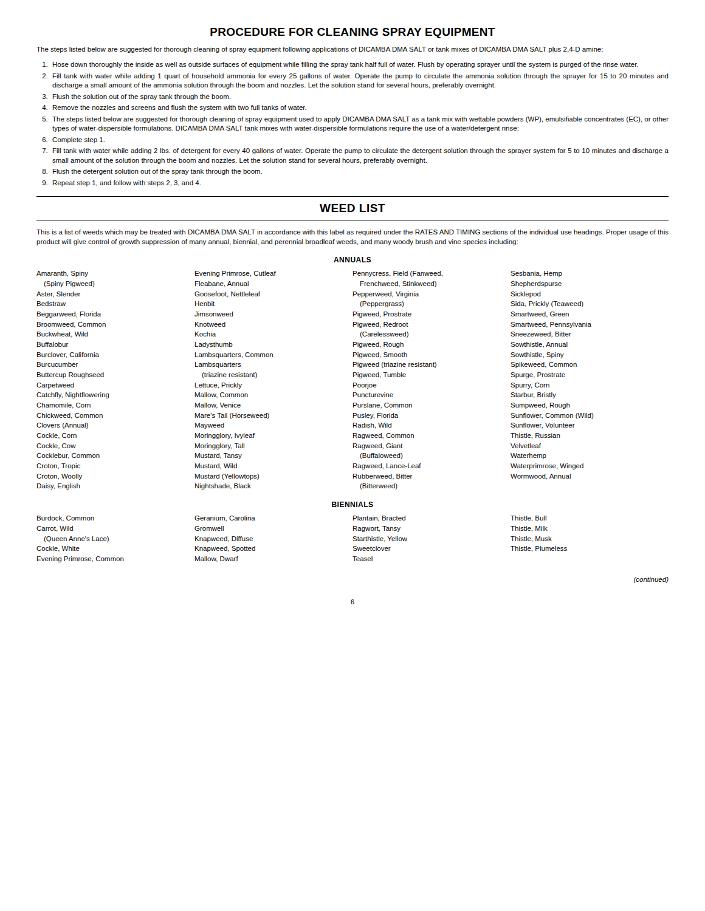PROCEDURE FOR CLEANING SPRAY EQUIPMENT
The steps listed below are suggested for thorough cleaning of spray equipment following applications of DICAMBA DMA SALT or tank mixes of DICAMBA DMA SALT plus 2,4-D amine:
Hose down thoroughly the inside as well as outside surfaces of equipment while filling the spray tank half full of water. Flush by operating sprayer until the system is purged of the rinse water.
Fill tank with water while adding 1 quart of household ammonia for every 25 gallons of water. Operate the pump to circulate the ammonia solution through the sprayer for 15 to 20 minutes and discharge a small amount of the ammonia solution through the boom and nozzles. Let the solution stand for several hours, preferably overnight.
Flush the solution out of the spray tank through the boom.
Remove the nozzles and screens and flush the system with two full tanks of water.
The steps listed below are suggested for thorough cleaning of spray equipment used to apply DICAMBA DMA SALT as a tank mix with wettable powders (WP), emulsifiable concentrates (EC), or other types of water-dispersible formulations. DICAMBA DMA SALT tank mixes with water-dispersible formulations require the use of a water/detergent rinse:
Complete step 1.
Fill tank with water while adding 2 lbs. of detergent for every 40 gallons of water. Operate the pump to circulate the detergent solution through the sprayer system for 5 to 10 minutes and discharge a small amount of the solution through the boom and nozzles. Let the solution stand for several hours, preferably overnight.
Flush the detergent solution out of the spray tank through the boom.
Repeat step 1, and follow with steps 2, 3, and 4.
WEED LIST
This is a list of weeds which may be treated with DICAMBA DMA SALT in accordance with this label as required under the RATES AND TIMING sections of the individual use headings. Proper usage of this product will give control of growth suppression of many annual, biennial, and perennial broadleaf weeds, and many woody brush and vine species including:
ANNUALS
| Amaranth, Spiny (Spiny Pigweed) Aster, Slender Bedstraw Beggarweed, Florida Broomweed, Common Buckwheat, Wild Buffalobur Burclover, California Burcucumber Buttercup Roughseed Carpetweed Catchfly, Nightflowering Chamomile, Corn Chickweed, Common Clovers (Annual) Cockle, Corn Cockle, Cow Cocklebur, Common Croton, Tropic Croton, Woolly Daisy, English | Evening Primrose, Cutleaf Fleabane, Annual Goosefoot, Nettleleaf Henbit Jimsonweed Knotweed Kochia Ladysthumb Lambsquarters, Common Lambsquarters (triazine resistant) Lettuce, Prickly Mallow, Common Mallow, Venice Mare's Tail (Horseweed) Mayweed Moringglory, Ivyleaf Moringglory, Tall Mustard, Tansy Mustard, Wild Mustard (Yellowtops) Nightshade, Black | Pennycress, Field (Fanweed, Frenchweed, Stinkweed) Pepperweed, Virginia (Peppergrass) Pigweed, Prostrate Pigweed, Redroot (Carelessweed) Pigweed, Rough Pigweed, Smooth Pigweed (triazine resistant) Pigweed, Tumble Poorjoe Puncturevine Purslane, Common Pusley, Florida Radish, Wild Ragweed, Common Ragweed, Giant (Buffaloweed) Ragweed, Lance-Leaf Rubberweed, Bitter (Bitterweed) | Sesbania, Hemp Shepherdspurse Sicklepod Sida, Prickly (Teaweed) Smartweed, Green Smartweed, Pennsylvania Sneezeweed, Bitter Sowthistle, Annual Sowthistle, Spiny Spikeweed, Common Spurge, Prostrate Spurry, Corn Starbur, Bristly Sumpweed, Rough Sunflower, Common (Wild) Sunflower, Volunteer Thistle, Russian Velvetleaf Waterhemp Waterprimrose, Winged Wormwood, Annual |
BIENNIALS
| Burdock, Common Carrot, Wild (Queen Anne's Lace) Cockle, White Evening Primrose, Common | Geranium, Carolina Gromwell Knapweed, Diffuse Knapweed, Spotted Mallow, Dwarf | Plantain, Bracted Ragwort, Tansy Starthistle, Yellow Sweetclover Teasel | Thistle, Bull Thistle, Milk Thistle, Musk Thistle, Plumeless |
(continued)
6